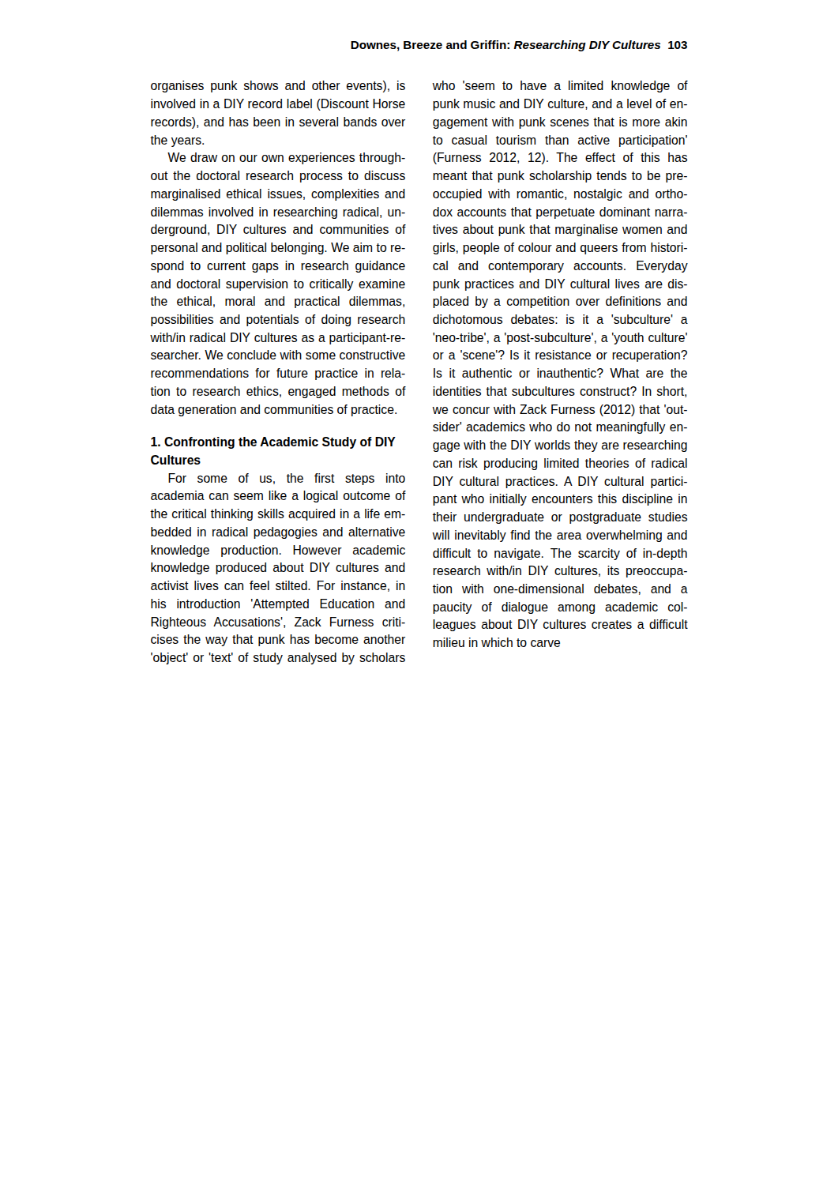Downes, Breeze and Griffin: Researching DIY Cultures 103
organises punk shows and other events), is involved in a DIY record label (Discount Horse records), and has been in several bands over the years.
We draw on our own experiences throughout the doctoral research process to discuss marginalised ethical issues, complexities and dilemmas involved in researching radical, underground, DIY cultures and communities of personal and political belonging. We aim to respond to current gaps in research guidance and doctoral supervision to critically examine the ethical, moral and practical dilemmas, possibilities and potentials of doing research with/in radical DIY cultures as a participant-researcher. We conclude with some constructive recommendations for future practice in relation to research ethics, engaged methods of data generation and communities of practice.
1. Confronting the Academic Study of DIY Cultures
For some of us, the first steps into academia can seem like a logical outcome of the critical thinking skills acquired in a life embedded in radical pedagogies and alternative knowledge production. However academic knowledge produced about DIY cultures and activist lives can feel stilted. For instance, in his introduction 'Attempted Education and Righteous Accusations', Zack Furness criticises the way that punk has become another 'object' or 'text' of study analysed by scholars who 'seem to have a limited knowledge of punk music and DIY culture, and a level of engagement with punk scenes that is more akin to casual tourism than active participation' (Furness 2012, 12). The effect of this has meant that punk scholarship tends to be preoccupied with romantic, nostalgic and orthodox accounts that perpetuate dominant narratives about punk that marginalise women and girls, people of colour and queers from historical and contemporary accounts. Everyday punk practices and DIY cultural lives are displaced by a competition over definitions and dichotomous debates: is it a 'subculture' a 'neo-tribe', a 'post-subculture', a 'youth culture' or a 'scene'? Is it resistance or recuperation? Is it authentic or inauthentic? What are the identities that subcultures construct? In short, we concur with Zack Furness (2012) that 'outsider' academics who do not meaningfully engage with the DIY worlds they are researching can risk producing limited theories of radical DIY cultural practices. A DIY cultural participant who initially encounters this discipline in their undergraduate or postgraduate studies will inevitably find the area overwhelming and difficult to navigate. The scarcity of in-depth research with/in DIY cultures, its preoccupation with one-dimensional debates, and a paucity of dialogue among academic colleagues about DIY cultures creates a difficult milieu in which to carve